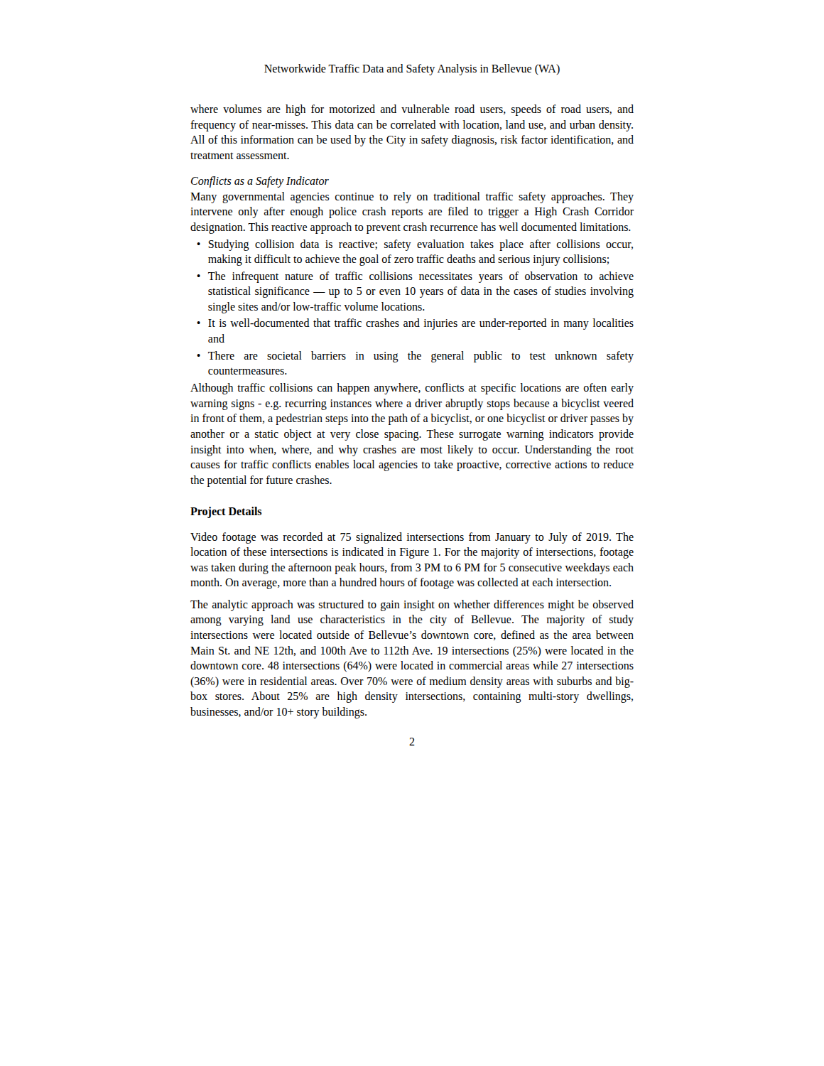Networkwide Traffic Data and Safety Analysis in Bellevue (WA)
where volumes are high for motorized and vulnerable road users, speeds of road users, and frequency of near-misses. This data can be correlated with location, land use, and urban density. All of this information can be used by the City in safety diagnosis, risk factor identification, and treatment assessment.
Conflicts as a Safety Indicator
Many governmental agencies continue to rely on traditional traffic safety approaches. They intervene only after enough police crash reports are filed to trigger a High Crash Corridor designation. This reactive approach to prevent crash recurrence has well documented limitations.
Studying collision data is reactive; safety evaluation takes place after collisions occur, making it difficult to achieve the goal of zero traffic deaths and serious injury collisions;
The infrequent nature of traffic collisions necessitates years of observation to achieve statistical significance — up to 5 or even 10 years of data in the cases of studies involving single sites and/or low-traffic volume locations.
It is well-documented that traffic crashes and injuries are under-reported in many localities and
There are societal barriers in using the general public to test unknown safety countermeasures.
Although traffic collisions can happen anywhere, conflicts at specific locations are often early warning signs - e.g. recurring instances where a driver abruptly stops because a bicyclist veered in front of them, a pedestrian steps into the path of a bicyclist, or one bicyclist or driver passes by another or a static object at very close spacing. These surrogate warning indicators provide insight into when, where, and why crashes are most likely to occur. Understanding the root causes for traffic conflicts enables local agencies to take proactive, corrective actions to reduce the potential for future crashes.
Project Details
Video footage was recorded at 75 signalized intersections from January to July of 2019. The location of these intersections is indicated in Figure 1. For the majority of intersections, footage was taken during the afternoon peak hours, from 3 PM to 6 PM for 5 consecutive weekdays each month. On average, more than a hundred hours of footage was collected at each intersection.
The analytic approach was structured to gain insight on whether differences might be observed among varying land use characteristics in the city of Bellevue. The majority of study intersections were located outside of Bellevue’s downtown core, defined as the area between Main St. and NE 12th, and 100th Ave to 112th Ave. 19 intersections (25%) were located in the downtown core. 48 intersections (64%) were located in commercial areas while 27 intersections (36%) were in residential areas. Over 70% were of medium density areas with suburbs and big-box stores. About 25% are high density intersections, containing multi-story dwellings, businesses, and/or 10+ story buildings.
2